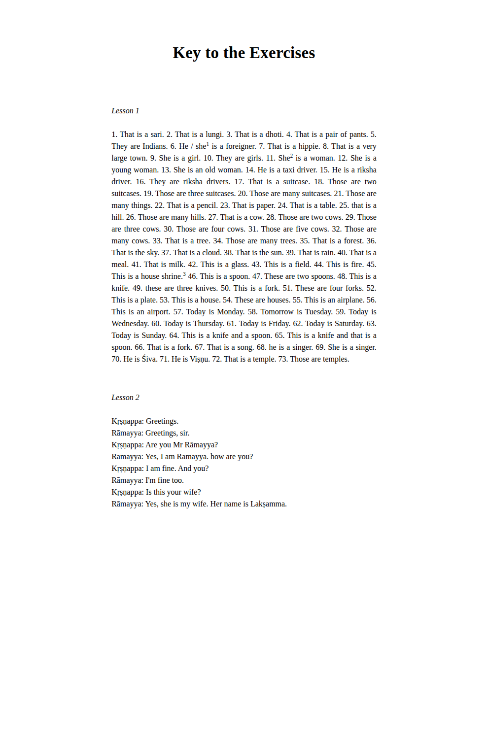Key to the Exercises
Lesson 1
1. That is a sari. 2. That is a lungi. 3. That is a dhoti. 4. That is a pair of pants. 5. They are Indians. 6. He / she1 is a foreigner. 7. That is a hippie. 8. That is a very large town. 9. She is a girl. 10. They are girls. 11. She2 is a woman. 12. She is a young woman. 13. She is an old woman. 14. He is a taxi driver. 15. He is a riksha driver. 16. They are riksha drivers. 17. That is a suitcase. 18. Those are two suitcases. 19. Those are three suitcases. 20. Those are many suitcases. 21. Those are many things. 22. That is a pencil. 23. That is paper. 24. That is a table. 25. that is a hill. 26. Those are many hills. 27. That is a cow. 28. Those are two cows. 29. Those are three cows. 30. Those are four cows. 31. Those are five cows. 32. Those are many cows. 33. That is a tree. 34. Those are many trees. 35. That is a forest. 36. That is the sky. 37. That is a cloud. 38. That is the sun. 39. That is rain. 40. That is a meal. 41. That is milk. 42. This is a glass. 43. This is a field. 44. This is fire. 45. This is a house shrine.3 46. This is a spoon. 47. These are two spoons. 48. This is a knife. 49. these are three knives. 50. This is a fork. 51. These are four forks. 52. This is a plate. 53. This is a house. 54. These are houses. 55. This is an airplane. 56. This is an airport. 57. Today is Monday. 58. Tomorrow is Tuesday. 59. Today is Wednesday. 60. Today is Thursday. 61. Today is Friday. 62. Today is Saturday. 63. Today is Sunday. 64. This is a knife and a spoon. 65. This is a knife and that is a spoon. 66. That is a fork. 67. That is a song. 68. he is a singer. 69. She is a singer. 70. He is Śiva. 71. He is Viṣṇu. 72. That is a temple. 73. Those are temples.
Lesson 2
Kṛṣṇappa: Greetings.
Rāmayya: Greetings, sir.
Kṛṣṇappa: Are you Mr Rāmayya?
Rāmayya: Yes, I am Rāmayya. how are you?
Kṛṣṇappa: I am fine. And you?
Rāmayya: I'm fine too.
Kṛṣṇappa: Is this your wife?
Rāmayya: Yes, she is my wife. Her name is Lakṣamma.